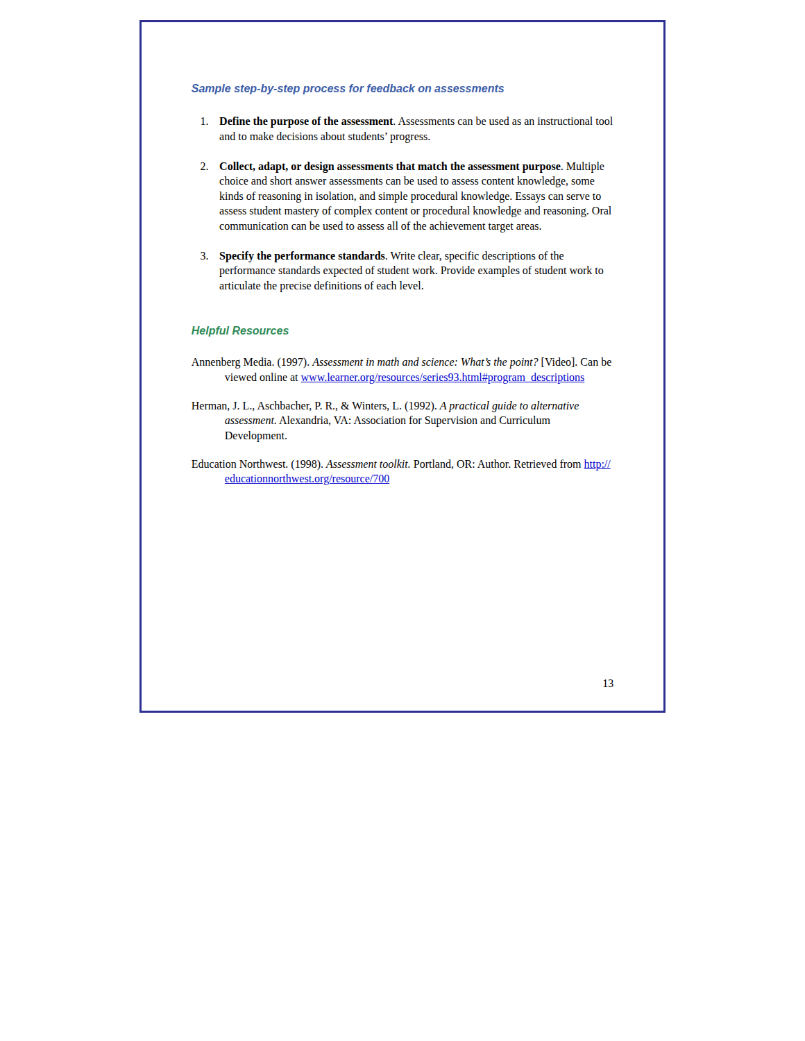Sample step-by-step process for feedback on assessments
Define the purpose of the assessment. Assessments can be used as an instructional tool and to make decisions about students’ progress.
Collect, adapt, or design assessments that match the assessment purpose. Multiple choice and short answer assessments can be used to assess content knowledge, some kinds of reasoning in isolation, and simple procedural knowledge. Essays can serve to assess student mastery of complex content or procedural knowledge and reasoning. Oral communication can be used to assess all of the achievement target areas.
Specify the performance standards. Write clear, specific descriptions of the performance standards expected of student work. Provide examples of student work to articulate the precise definitions of each level.
Helpful Resources
Annenberg Media. (1997). Assessment in math and science: What’s the point? [Video]. Can be viewed online at www.learner.org/resources/series93.html#program_descriptions
Herman, J. L., Aschbacher, P. R., & Winters, L. (1992). A practical guide to alternative assessment. Alexandria, VA: Association for Supervision and Curriculum Development.
Education Northwest. (1998). Assessment toolkit. Portland, OR: Author. Retrieved from http://educationnorthwest.org/resource/700
13